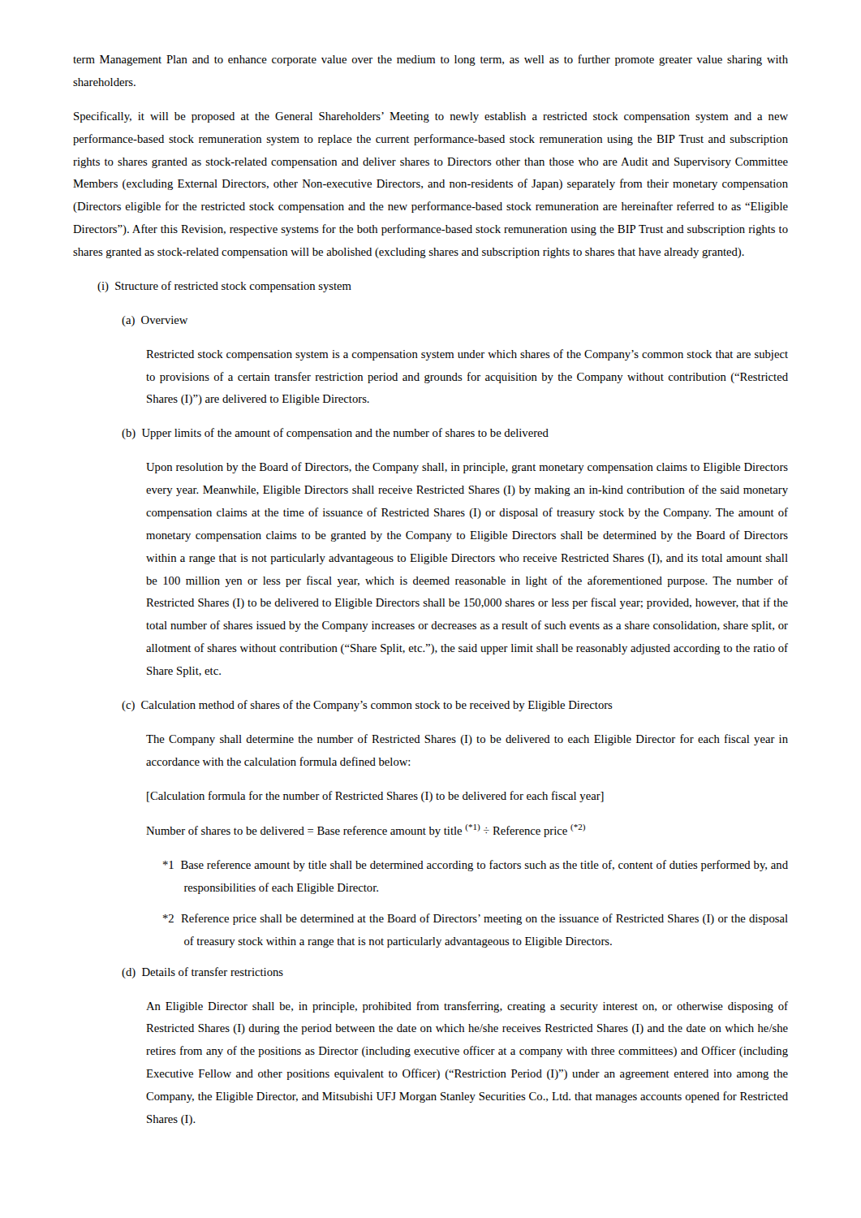term Management Plan and to enhance corporate value over the medium to long term, as well as to further promote greater value sharing with shareholders.
Specifically, it will be proposed at the General Shareholders’ Meeting to newly establish a restricted stock compensation system and a new performance-based stock remuneration system to replace the current performance-based stock remuneration using the BIP Trust and subscription rights to shares granted as stock-related compensation and deliver shares to Directors other than those who are Audit and Supervisory Committee Members (excluding External Directors, other Non-executive Directors, and non-residents of Japan) separately from their monetary compensation (Directors eligible for the restricted stock compensation and the new performance-based stock remuneration are hereinafter referred to as “Eligible Directors”). After this Revision, respective systems for the both performance-based stock remuneration using the BIP Trust and subscription rights to shares granted as stock-related compensation will be abolished (excluding shares and subscription rights to shares that have already granted).
(i) Structure of restricted stock compensation system
(a) Overview
Restricted stock compensation system is a compensation system under which shares of the Company’s common stock that are subject to provisions of a certain transfer restriction period and grounds for acquisition by the Company without contribution (“Restricted Shares (I)”) are delivered to Eligible Directors.
(b) Upper limits of the amount of compensation and the number of shares to be delivered
Upon resolution by the Board of Directors, the Company shall, in principle, grant monetary compensation claims to Eligible Directors every year. Meanwhile, Eligible Directors shall receive Restricted Shares (I) by making an in-kind contribution of the said monetary compensation claims at the time of issuance of Restricted Shares (I) or disposal of treasury stock by the Company. The amount of monetary compensation claims to be granted by the Company to Eligible Directors shall be determined by the Board of Directors within a range that is not particularly advantageous to Eligible Directors who receive Restricted Shares (I), and its total amount shall be 100 million yen or less per fiscal year, which is deemed reasonable in light of the aforementioned purpose. The number of Restricted Shares (I) to be delivered to Eligible Directors shall be 150,000 shares or less per fiscal year; provided, however, that if the total number of shares issued by the Company increases or decreases as a result of such events as a share consolidation, share split, or allotment of shares without contribution (“Share Split, etc.”), the said upper limit shall be reasonably adjusted according to the ratio of Share Split, etc.
(c) Calculation method of shares of the Company’s common stock to be received by Eligible Directors
The Company shall determine the number of Restricted Shares (I) to be delivered to each Eligible Director for each fiscal year in accordance with the calculation formula defined below:
[Calculation formula for the number of Restricted Shares (I) to be delivered for each fiscal year]
Number of shares to be delivered = Base reference amount by title (*1) ÷ Reference price (*2)
*1 Base reference amount by title shall be determined according to factors such as the title of, content of duties performed by, and responsibilities of each Eligible Director.
*2 Reference price shall be determined at the Board of Directors’ meeting on the issuance of Restricted Shares (I) or the disposal of treasury stock within a range that is not particularly advantageous to Eligible Directors.
(d) Details of transfer restrictions
An Eligible Director shall be, in principle, prohibited from transferring, creating a security interest on, or otherwise disposing of Restricted Shares (I) during the period between the date on which he/she receives Restricted Shares (I) and the date on which he/she retires from any of the positions as Director (including executive officer at a company with three committees) and Officer (including Executive Fellow and other positions equivalent to Officer) (“Restriction Period (I)”) under an agreement entered into among the Company, the Eligible Director, and Mitsubishi UFJ Morgan Stanley Securities Co., Ltd. that manages accounts opened for Restricted Shares (I).